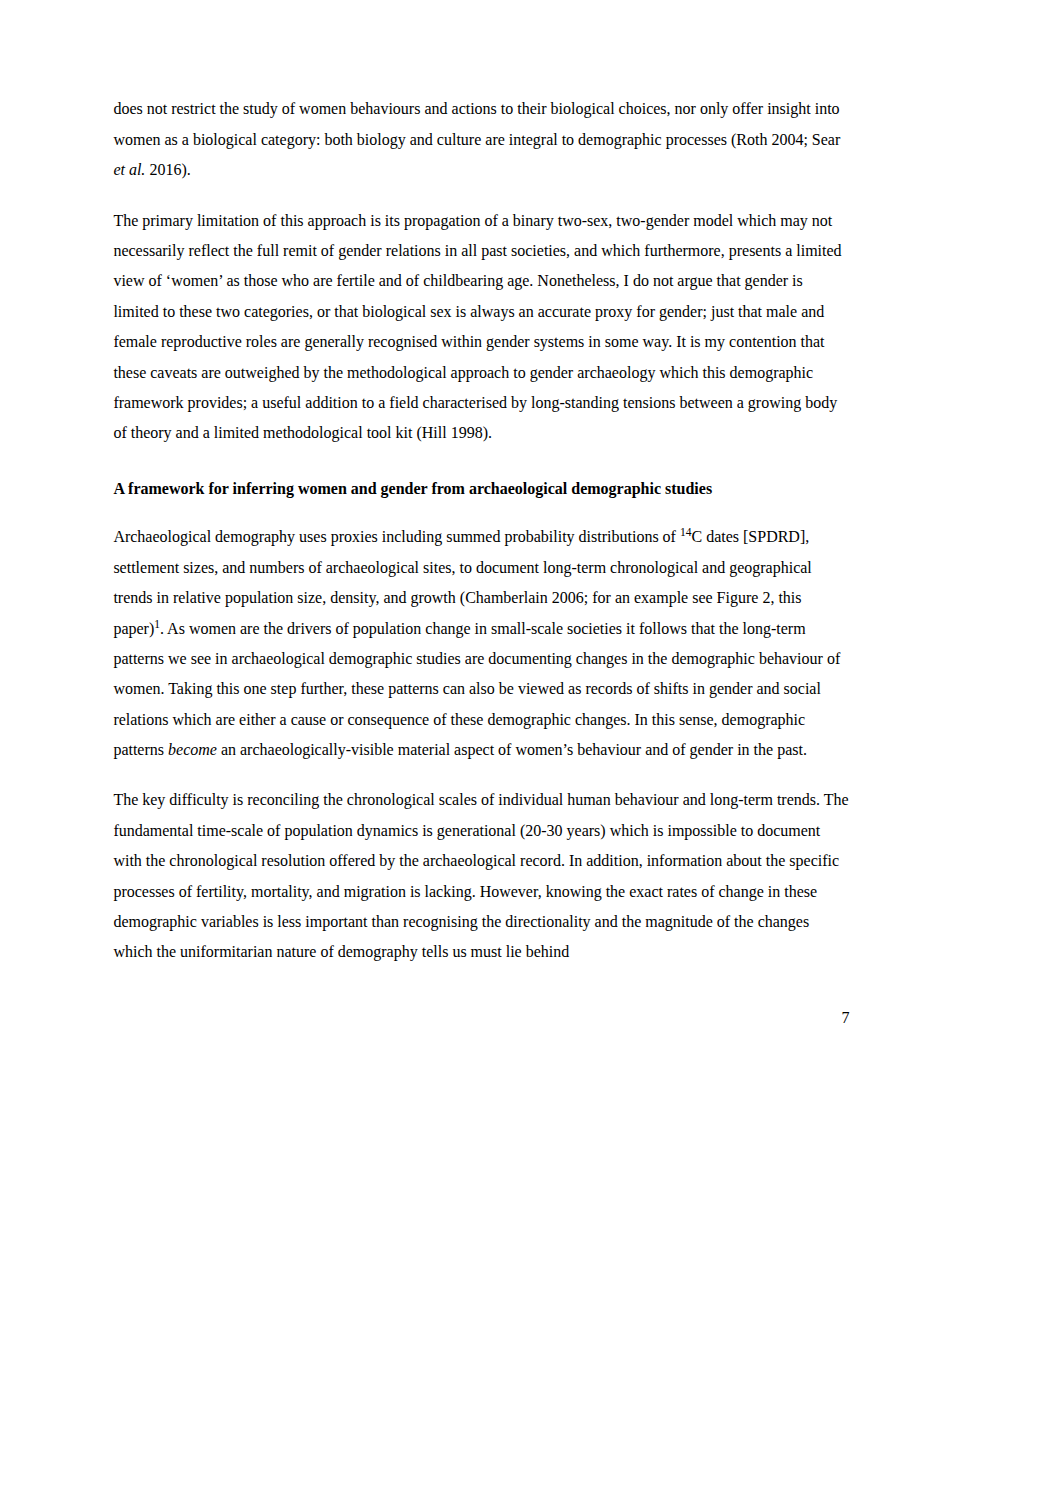does not restrict the study of women behaviours and actions to their biological choices, nor only offer insight into women as a biological category: both biology and culture are integral to demographic processes (Roth 2004; Sear et al. 2016).
The primary limitation of this approach is its propagation of a binary two-sex, two-gender model which may not necessarily reflect the full remit of gender relations in all past societies, and which furthermore, presents a limited view of ‘women’ as those who are fertile and of childbearing age. Nonetheless, I do not argue that gender is limited to these two categories, or that biological sex is always an accurate proxy for gender; just that male and female reproductive roles are generally recognised within gender systems in some way. It is my contention that these caveats are outweighed by the methodological approach to gender archaeology which this demographic framework provides; a useful addition to a field characterised by long-standing tensions between a growing body of theory and a limited methodological tool kit (Hill 1998).
A framework for inferring women and gender from archaeological demographic studies
Archaeological demography uses proxies including summed probability distributions of 14C dates [SPDRD], settlement sizes, and numbers of archaeological sites, to document long-term chronological and geographical trends in relative population size, density, and growth (Chamberlain 2006; for an example see Figure 2, this paper)1. As women are the drivers of population change in small-scale societies it follows that the long-term patterns we see in archaeological demographic studies are documenting changes in the demographic behaviour of women. Taking this one step further, these patterns can also be viewed as records of shifts in gender and social relations which are either a cause or consequence of these demographic changes. In this sense, demographic patterns become an archaeologically-visible material aspect of women’s behaviour and of gender in the past.
The key difficulty is reconciling the chronological scales of individual human behaviour and long-term trends. The fundamental time-scale of population dynamics is generational (20-30 years) which is impossible to document with the chronological resolution offered by the archaeological record. In addition, information about the specific processes of fertility, mortality, and migration is lacking. However, knowing the exact rates of change in these demographic variables is less important than recognising the directionality and the magnitude of the changes which the uniformitarian nature of demography tells us must lie behind
7